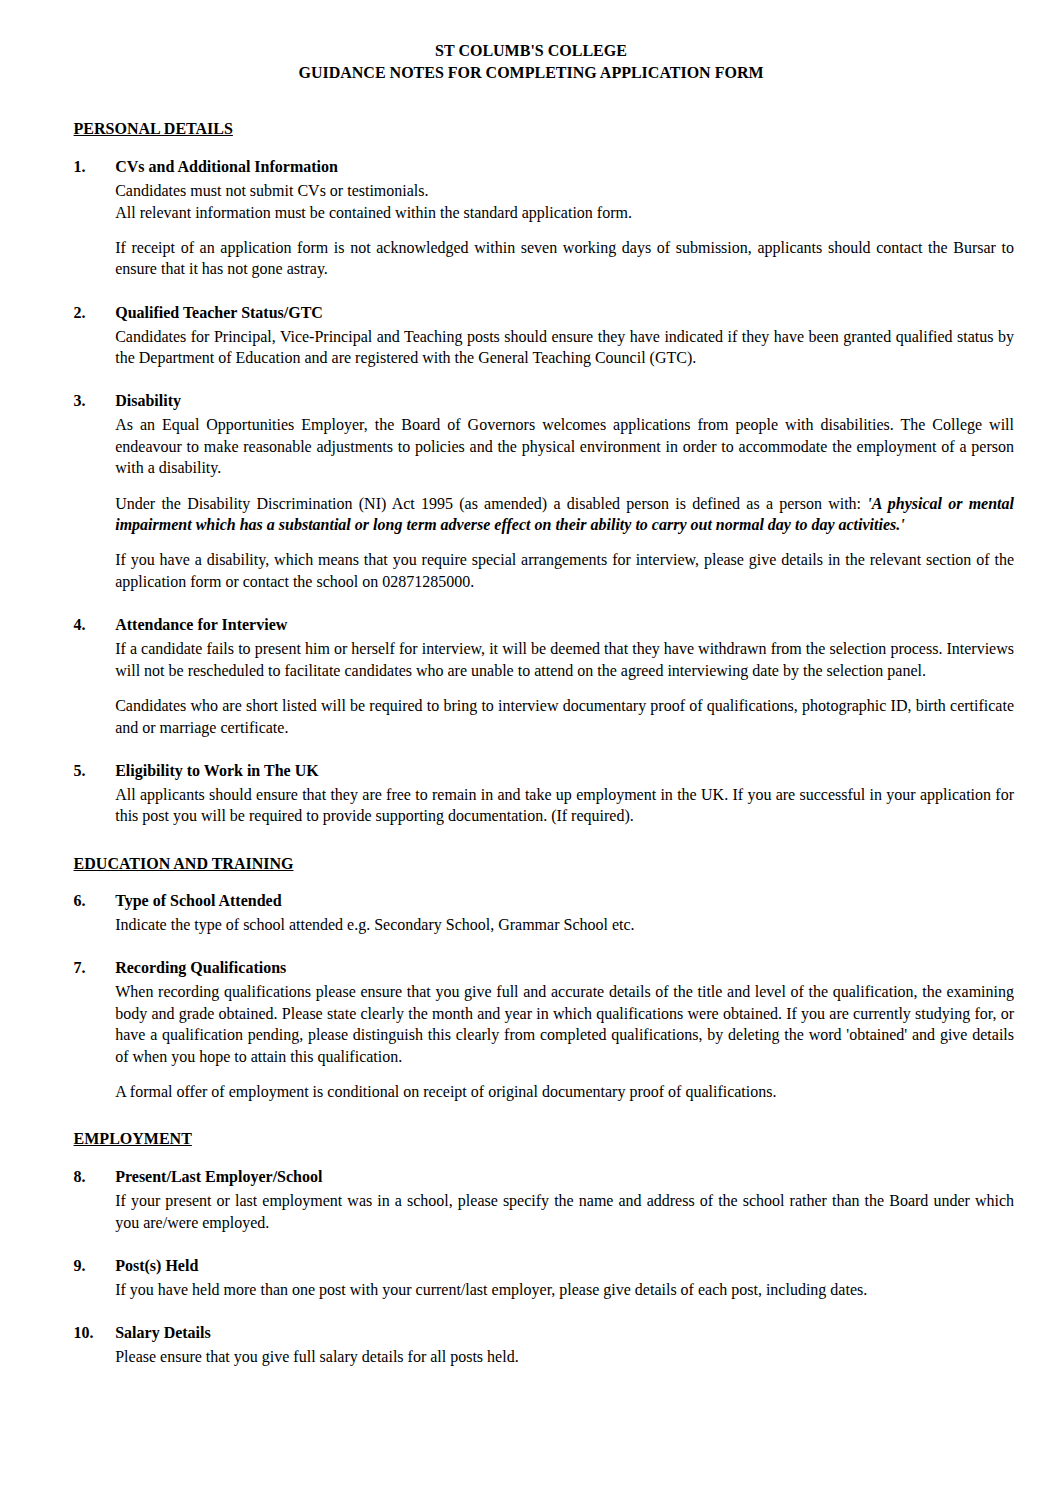ST COLUMB'S COLLEGE GUIDANCE NOTES FOR COMPLETING APPLICATION FORM
PERSONAL DETAILS
1. CVs and Additional Information
Candidates must not submit CVs or testimonials.
All relevant information must be contained within the standard application form.
If receipt of an application form is not acknowledged within seven working days of submission, applicants should contact the Bursar to ensure that it has not gone astray.
2. Qualified Teacher Status/GTC
Candidates for Principal, Vice-Principal and Teaching posts should ensure they have indicated if they have been granted qualified status by the Department of Education and are registered with the General Teaching Council (GTC).
3. Disability
As an Equal Opportunities Employer, the Board of Governors welcomes applications from people with disabilities. The College will endeavour to make reasonable adjustments to policies and the physical environment in order to accommodate the employment of a person with a disability.
Under the Disability Discrimination (NI) Act 1995 (as amended) a disabled person is defined as a person with: 'A physical or mental impairment which has a substantial or long term adverse effect on their ability to carry out normal day to day activities.'
If you have a disability, which means that you require special arrangements for interview, please give details in the relevant section of the application form or contact the school on 02871285000.
4. Attendance for Interview
If a candidate fails to present him or herself for interview, it will be deemed that they have withdrawn from the selection process. Interviews will not be rescheduled to facilitate candidates who are unable to attend on the agreed interviewing date by the selection panel.
Candidates who are short listed will be required to bring to interview documentary proof of qualifications, photographic ID, birth certificate and or marriage certificate.
5. Eligibility to Work in The UK
All applicants should ensure that they are free to remain in and take up employment in the UK. If you are successful in your application for this post you will be required to provide supporting documentation. (If required).
EDUCATION AND TRAINING
6. Type of School Attended
Indicate the type of school attended e.g. Secondary School, Grammar School etc.
7. Recording Qualifications
When recording qualifications please ensure that you give full and accurate details of the title and level of the qualification, the examining body and grade obtained. Please state clearly the month and year in which qualifications were obtained. If you are currently studying for, or have a qualification pending, please distinguish this clearly from completed qualifications, by deleting the word 'obtained' and give details of when you hope to attain this qualification.
A formal offer of employment is conditional on receipt of original documentary proof of qualifications.
EMPLOYMENT
8. Present/Last Employer/School
If your present or last employment was in a school, please specify the name and address of the school rather than the Board under which you are/were employed.
9. Post(s) Held
If you have held more than one post with your current/last employer, please give details of each post, including dates.
10. Salary Details
Please ensure that you give full salary details for all posts held.